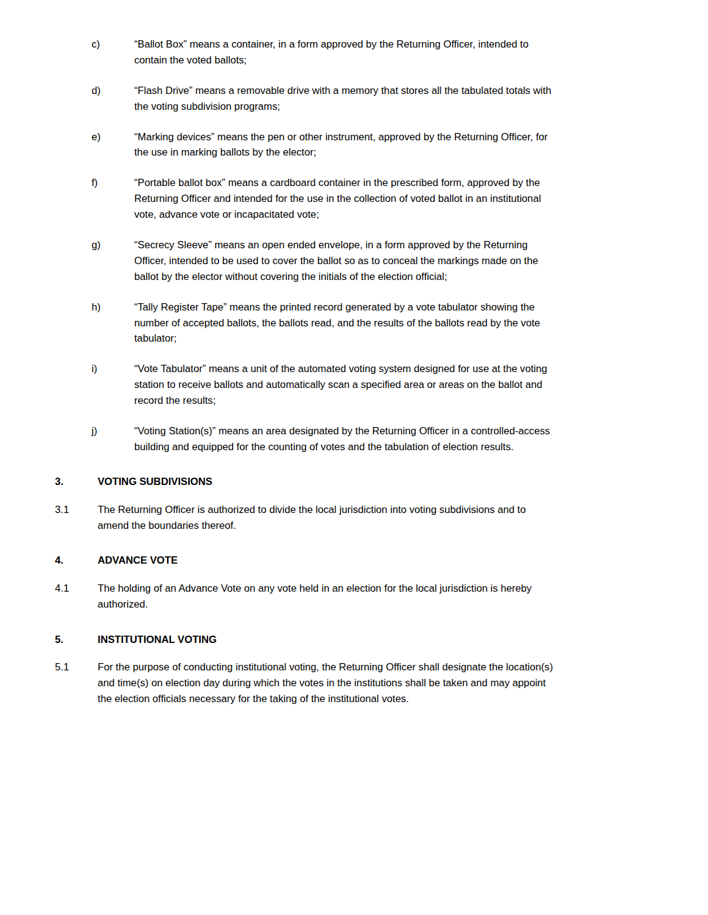c) “Ballot Box” means a container, in a form approved by the Returning Officer, intended to contain the voted ballots;
d) “Flash Drive” means a removable drive with a memory that stores all the tabulated totals with the voting subdivision programs;
e) “Marking devices” means the pen or other instrument, approved by the Returning Officer, for the use in marking ballots by the elector;
f) “Portable ballot box” means a cardboard container in the prescribed form, approved by the Returning Officer and intended for the use in the collection of voted ballot in an institutional vote, advance vote or incapacitated vote;
g) “Secrecy Sleeve” means an open ended envelope, in a form approved by the Returning Officer, intended to be used to cover the ballot so as to conceal the markings made on the ballot by the elector without covering the initials of the election official;
h) “Tally Register Tape” means the printed record generated by a vote tabulator showing the number of accepted ballots, the ballots read, and the results of the ballots read by the vote tabulator;
i) “Vote Tabulator” means a unit of the automated voting system designed for use at the voting station to receive ballots and automatically scan a specified area or areas on the ballot and record the results;
j) “Voting Station(s)” means an area designated by the Returning Officer in a controlled-access building and equipped for the counting of votes and the tabulation of election results.
3. VOTING SUBDIVISIONS
3.1 The Returning Officer is authorized to divide the local jurisdiction into voting subdivisions and to amend the boundaries thereof.
4. ADVANCE VOTE
4.1 The holding of an Advance Vote on any vote held in an election for the local jurisdiction is hereby authorized.
5. INSTITUTIONAL VOTING
5.1 For the purpose of conducting institutional voting, the Returning Officer shall designate the location(s) and time(s) on election day during which the votes in the institutions shall be taken and may appoint the election officials necessary for the taking of the institutional votes.